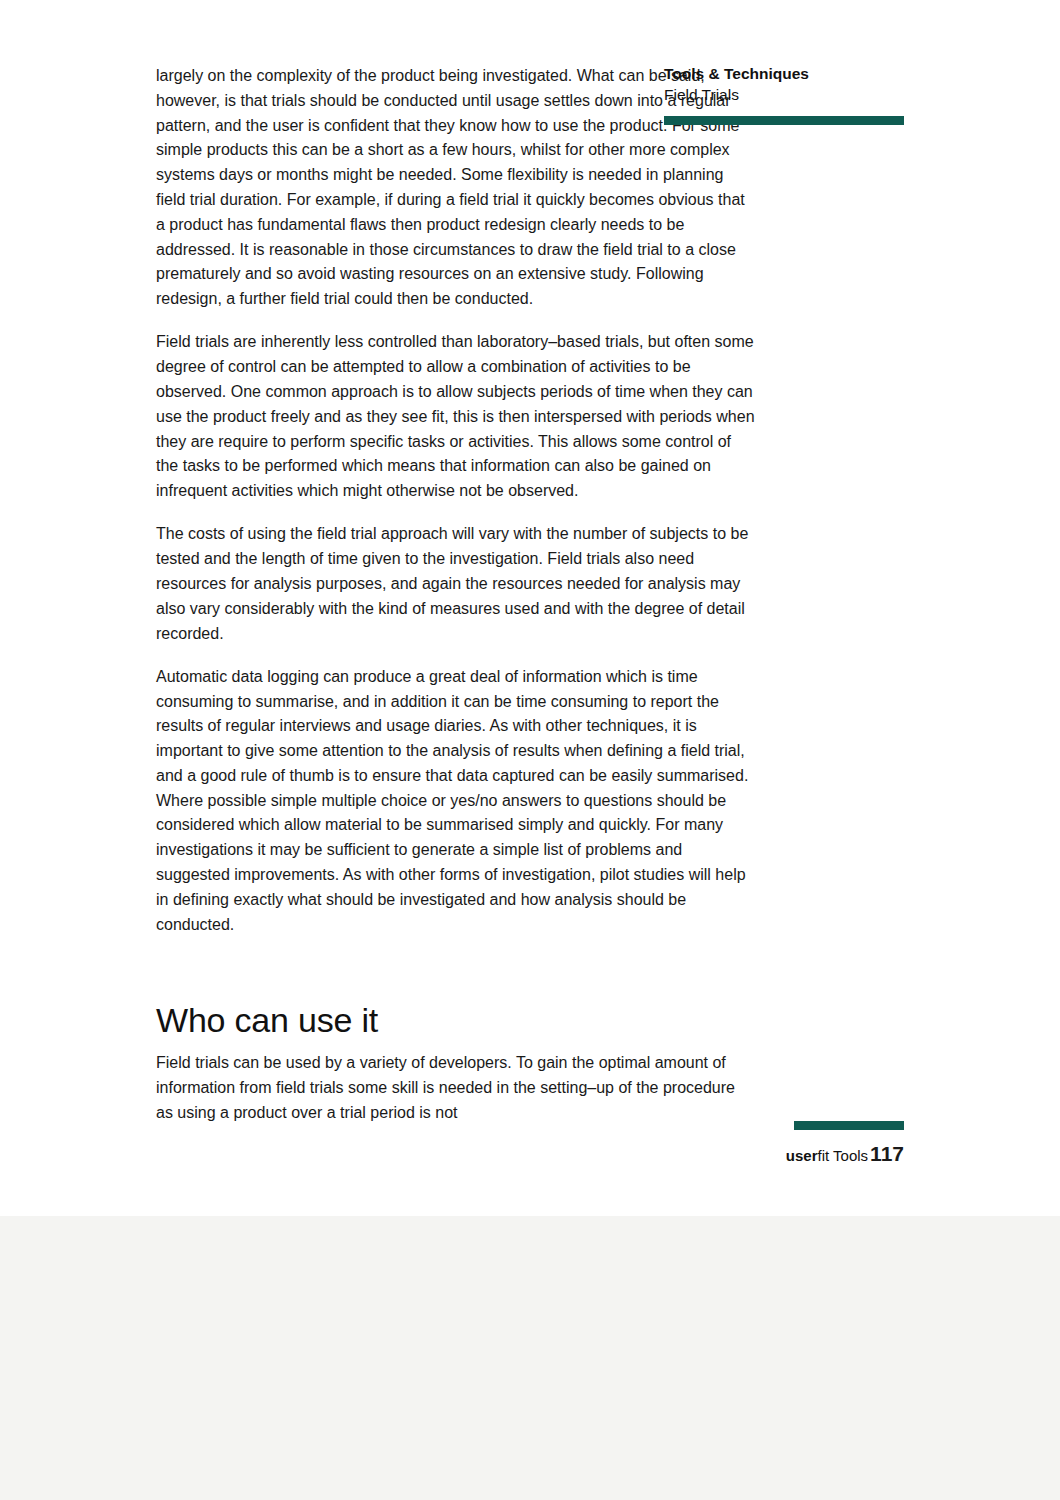Tools & Techniques
Field Trials
largely on the complexity of the product being investigated. What can be said, however, is that trials should be conducted until usage settles down into a regular pattern, and the user is confident that they know how to use the product. For some simple products this can be a short as a few hours, whilst for other more complex systems days or months might be needed. Some flexibility is needed in planning field trial duration. For example, if during a field trial it quickly becomes obvious that a product has fundamental flaws then product redesign clearly needs to be addressed. It is reasonable in those circumstances to draw the field trial to a close prematurely and so avoid wasting resources on an extensive study. Following redesign, a further field trial could then be conducted.
Field trials are inherently less controlled than laboratory–based trials, but often some degree of control can be attempted to allow a combination of activities to be observed. One common approach is to allow subjects periods of time when they can use the product freely and as they see fit, this is then interspersed with periods when they are require to perform specific tasks or activities. This allows some control of the tasks to be performed which means that information can also be gained on infrequent activities which might otherwise not be observed.
The costs of using the field trial approach will vary with the number of subjects to be tested and the length of time given to the investigation. Field trials also need resources for analysis purposes, and again the resources needed for analysis may also vary considerably with the kind of measures used and with the degree of detail recorded.
Automatic data logging can produce a great deal of information which is time consuming to summarise, and in addition it can be time consuming to report the results of regular interviews and usage diaries. As with other techniques, it is important to give some attention to the analysis of results when defining a field trial, and a good rule of thumb is to ensure that data captured can be easily summarised. Where possible simple multiple choice or yes/no answers to questions should be considered which allow material to be summarised simply and quickly. For many investigations it may be sufficient to generate a simple list of problems and suggested improvements. As with other forms of investigation, pilot studies will help in defining exactly what should be investigated and how analysis should be conducted.
Who can use it
Field trials can be used by a variety of developers. To gain the optimal amount of information from field trials some skill is needed in the setting–up of the procedure as using a product over a trial period is not
userfit Tools 117